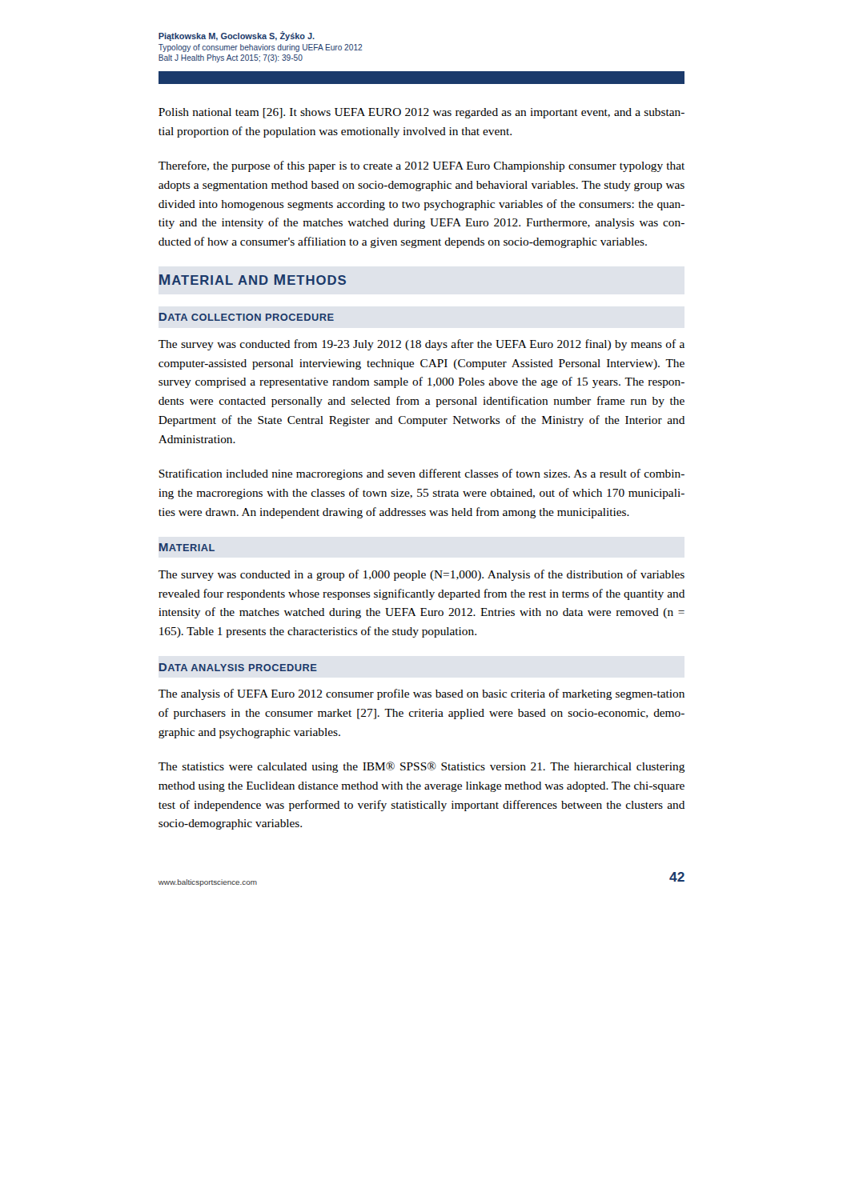Piątkowska M, Goclowska S, Żyśko J.
Typology of consumer behaviors during UEFA Euro 2012
Balt J Health Phys Act 2015; 7(3): 39-50
Polish national team [26]. It shows UEFA EURO 2012 was regarded as an important event, and a substantial proportion of the population was emotionally involved in that event.
Therefore, the purpose of this paper is to create a 2012 UEFA Euro Championship consumer typology that adopts a segmentation method based on socio-demographic and behavioral variables. The study group was divided into homogenous segments according to two psychographic variables of the consumers: the quantity and the intensity of the matches watched during UEFA Euro 2012. Furthermore, analysis was conducted of how a consumer's affiliation to a given segment depends on socio-demographic variables.
Material and Methods
Data collection procedure
The survey was conducted from 19-23 July 2012 (18 days after the UEFA Euro 2012 final) by means of a computer-assisted personal interviewing technique CAPI (Computer Assisted Personal Interview). The survey comprised a representative random sample of 1,000 Poles above the age of 15 years. The respondents were contacted personally and selected from a personal identification number frame run by the Department of the State Central Register and Computer Networks of the Ministry of the Interior and Administration.
Stratification included nine macroregions and seven different classes of town sizes. As a result of combining the macroregions with the classes of town size, 55 strata were obtained, out of which 170 municipalities were drawn. An independent drawing of addresses was held from among the municipalities.
Material
The survey was conducted in a group of 1,000 people (N=1,000). Analysis of the distribution of variables revealed four respondents whose responses significantly departed from the rest in terms of the quantity and intensity of the matches watched during the UEFA Euro 2012. Entries with no data were removed (n = 165). Table 1 presents the characteristics of the study population.
Data analysis procedure
The analysis of UEFA Euro 2012 consumer profile was based on basic criteria of marketing segmen-tation of purchasers in the consumer market [27]. The criteria applied were based on socio-economic, demographic and psychographic variables.
The statistics were calculated using the IBM® SPSS® Statistics version 21. The hierarchical clustering method using the Euclidean distance method with the average linkage method was adopted. The chi-square test of independence was performed to verify statistically important differences between the clusters and socio-demographic variables.
www.balticsportscience.com
42